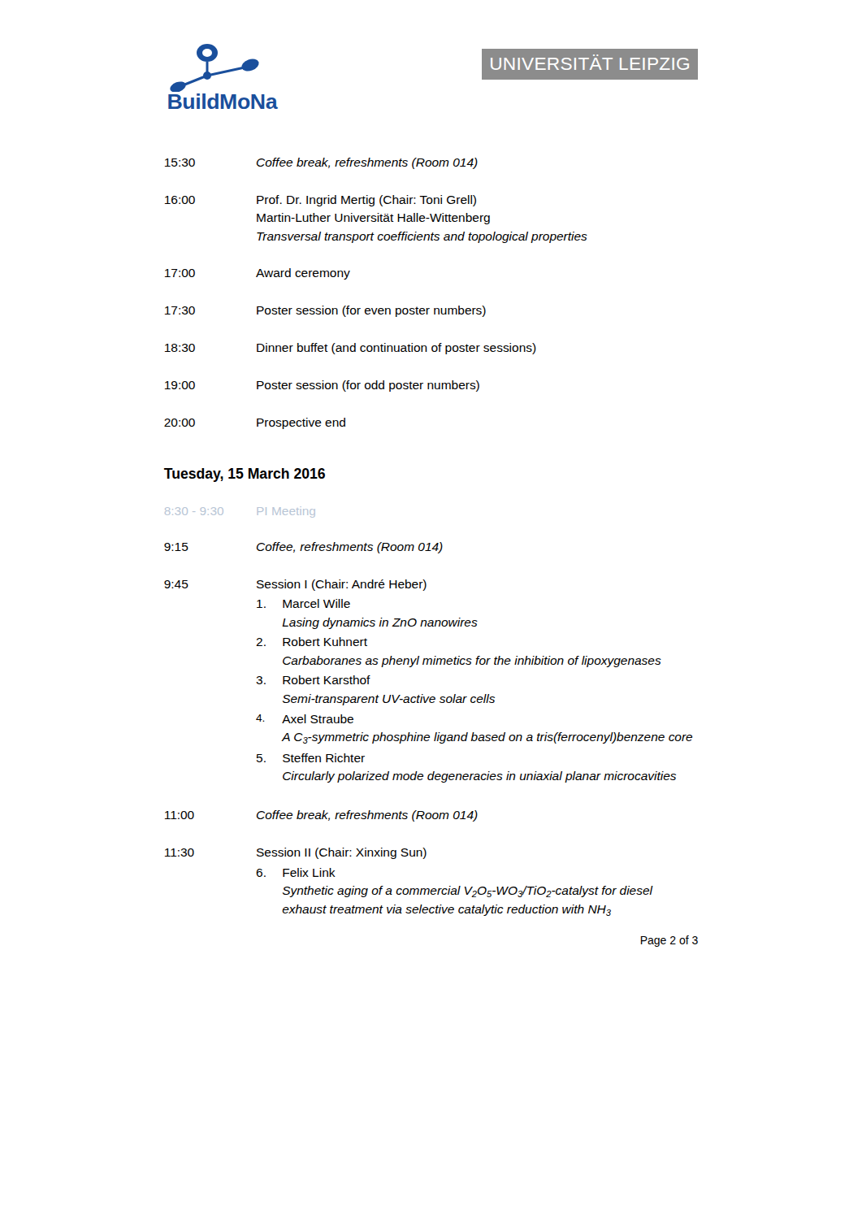BuildMoNa
UNIVERSITÄT LEIPZIG
15:30
Coffee break, refreshments (Room 014)
16:00
Prof. Dr. Ingrid Mertig (Chair: Toni Grell)
Martin-Luther Universität Halle-Wittenberg
Transversal transport coefficients and topological properties
17:00
Award ceremony
17:30
Poster session (for even poster numbers)
18:30
Dinner buffet (and continuation of poster sessions)
19:00
Poster session (for odd poster numbers)
20:00
Prospective end
Tuesday, 15 March 2016
8:30 - 9:30
PI Meeting
9:15
Coffee, refreshments (Room 014)
9:45
Session I (Chair: André Heber)
1. Marcel Wille Lasing dynamics in ZnO nanowires
2. Robert Kuhnert Carbaboranes as phenyl mimetics for the inhibition of lipoxygenases
3. Robert Karsthof Semi-transparent UV-active solar cells
4. Axel Straube A C3-symmetric phosphine ligand based on a tris(ferrocenyl)benzene core
5. Steffen Richter Circularly polarized mode degeneracies in uniaxial planar microcavities
11:00
Coffee break, refreshments (Room 014)
11:30
Session II (Chair: Xinxing Sun)
6. Felix Link Synthetic aging of a commercial V2O5-WO3/TiO2-catalyst for diesel exhaust treatment via selective catalytic reduction with NH3
Page 2 of 3